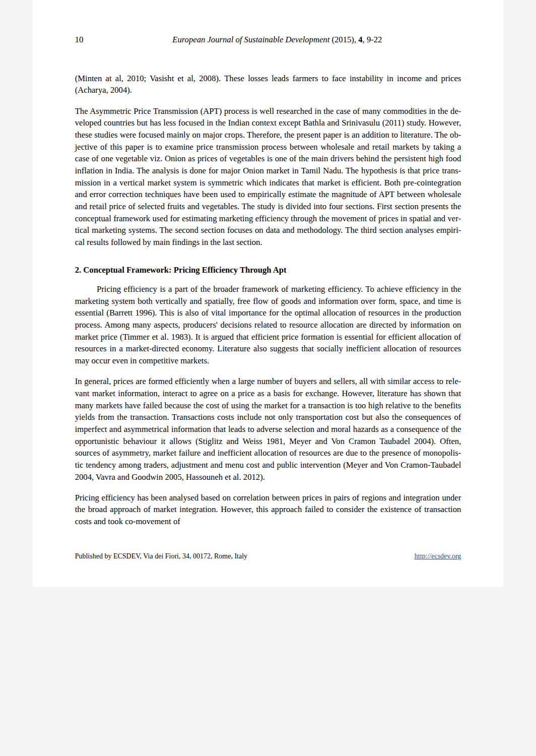10 European Journal of Sustainable Development (2015), 4, 9-22
(Minten at al, 2010; Vasisht et al, 2008). These losses leads farmers to face instability in income and prices (Acharya, 2004).
The Asymmetric Price Transmission (APT) process is well researched in the case of many commodities in the developed countries but has less focused in the Indian context except Bathla and Srinivasulu (2011) study. However, these studies were focused mainly on major crops. Therefore, the present paper is an addition to literature. The objective of this paper is to examine price transmission process between wholesale and retail markets by taking a case of one vegetable viz. Onion as prices of vegetables is one of the main drivers behind the persistent high food inflation in India. The analysis is done for major Onion market in Tamil Nadu. The hypothesis is that price transmission in a vertical market system is symmetric which indicates that market is efficient. Both pre-cointegration and error correction techniques have been used to empirically estimate the magnitude of APT between wholesale and retail price of selected fruits and vegetables. The study is divided into four sections. First section presents the conceptual framework used for estimating marketing efficiency through the movement of prices in spatial and vertical marketing systems. The second section focuses on data and methodology. The third section analyses empirical results followed by main findings in the last section.
2. Conceptual Framework: Pricing Efficiency Through Apt
Pricing efficiency is a part of the broader framework of marketing efficiency. To achieve efficiency in the marketing system both vertically and spatially, free flow of goods and information over form, space, and time is essential (Barrett 1996). This is also of vital importance for the optimal allocation of resources in the production process. Among many aspects, producers' decisions related to resource allocation are directed by information on market price (Timmer et al. 1983). It is argued that efficient price formation is essential for efficient allocation of resources in a market-directed economy. Literature also suggests that socially inefficient allocation of resources may occur even in competitive markets.
In general, prices are formed efficiently when a large number of buyers and sellers, all with similar access to relevant market information, interact to agree on a price as a basis for exchange. However, literature has shown that many markets have failed because the cost of using the market for a transaction is too high relative to the benefits yields from the transaction. Transactions costs include not only transportation cost but also the consequences of imperfect and asymmetrical information that leads to adverse selection and moral hazards as a consequence of the opportunistic behaviour it allows (Stiglitz and Weiss 1981, Meyer and Von Cramon Taubadel 2004). Often, sources of asymmetry, market failure and inefficient allocation of resources are due to the presence of monopolistic tendency among traders, adjustment and menu cost and public intervention (Meyer and Von Cramon-Taubadel 2004, Vavra and Goodwin 2005, Hassouneh et al. 2012).
Pricing efficiency has been analysed based on correlation between prices in pairs of regions and integration under the broad approach of market integration. However, this approach failed to consider the existence of transaction costs and took co-movement of
Published by ECSDEV, Via dei Fiori, 34, 00172, Rome, Italy http://ecsdev.org